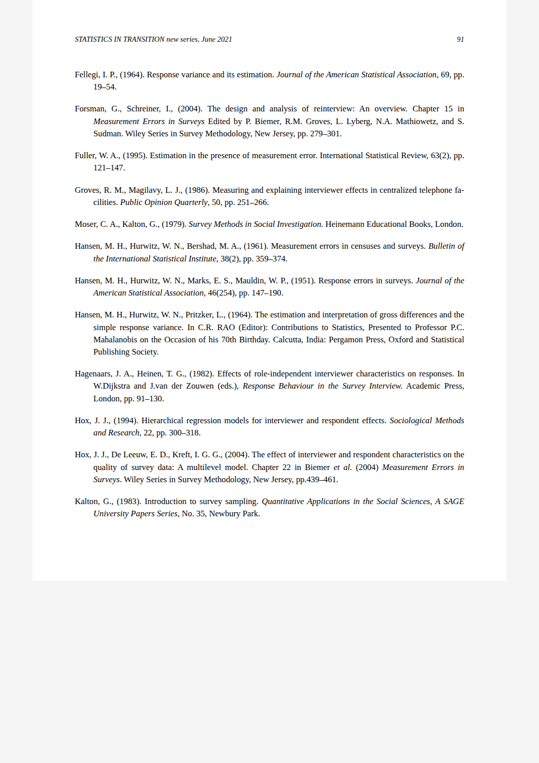STATISTICS IN TRANSITION new series, June 2021 91
Fellegi, I. P., (1964). Response variance and its estimation. Journal of the American Statistical Association, 69, pp. 19–54.
Forsman, G., Schreiner, I., (2004). The design and analysis of reinterview: An overview. Chapter 15 in Measurement Errors in Surveys Edited by P. Biemer, R.M. Groves, L. Lyberg, N.A. Mathiowetz, and S. Sudman. Wiley Series in Survey Methodology, New Jersey, pp. 279–301.
Fuller, W. A., (1995). Estimation in the presence of measurement error. International Statistical Review, 63(2), pp. 121–147.
Groves, R. M., Magilavy, L. J., (1986). Measuring and explaining interviewer effects in centralized telephone facilities. Public Opinion Quarterly, 50, pp. 251–266.
Moser, C. A., Kalton, G., (1979). Survey Methods in Social Investigation. Heinemann Educational Books, London.
Hansen, M. H., Hurwitz, W. N., Bershad, M. A., (1961). Measurement errors in censuses and surveys. Bulletin of the International Statistical Institute, 38(2), pp. 359–374.
Hansen, M. H., Hurwitz, W. N., Marks, E. S., Mauldin, W. P., (1951). Response errors in surveys. Journal of the American Statistical Association, 46(254), pp. 147–190.
Hansen, M. H., Hurwitz, W. N., Pritzker, L., (1964). The estimation and interpretation of gross differences and the simple response variance. In C.R. RAO (Editor): Contributions to Statistics, Presented to Professor P.C. Mahalanobis on the Occasion of his 70th Birthday. Calcutta, India: Pergamon Press, Oxford and Statistical Publishing Society.
Hagenaars, J. A., Heinen, T. G., (1982). Effects of role-independent interviewer characteristics on responses. In W.Dijkstra and J.van der Zouwen (eds.), Response Behaviour in the Survey Interview. Academic Press, London, pp. 91–130.
Hox, J. J., (1994). Hierarchical regression models for interviewer and respondent effects. Sociological Methods and Research, 22, pp. 300–318.
Hox, J. J., De Leeuw, E. D., Kreft, I. G. G., (2004). The effect of interviewer and respondent characteristics on the quality of survey data: A multilevel model. Chapter 22 in Biemer et al. (2004) Measurement Errors in Surveys. Wiley Series in Survey Methodology, New Jersey, pp.439–461.
Kalton, G., (1983). Introduction to survey sampling. Quantitative Applications in the Social Sciences, A SAGE University Papers Series, No. 35, Newbury Park.